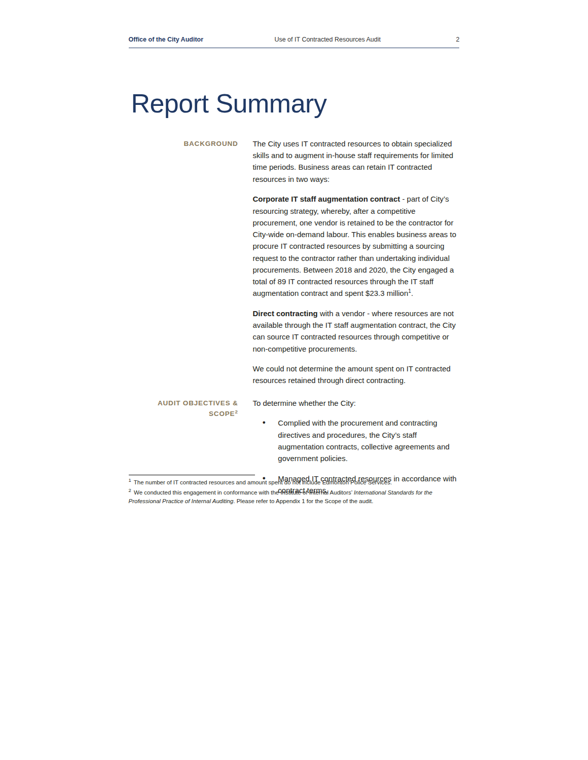Office of the City Auditor
Use of IT Contracted Resources Audit
2
Report Summary
Background
The City uses IT contracted resources to obtain specialized skills and to augment in-house staff requirements for limited time periods. Business areas can retain IT contracted resources in two ways:
Corporate IT staff augmentation contract - part of City’s resourcing strategy, whereby, after a competitive procurement, one vendor is retained to be the contractor for City-wide on-demand labour. This enables business areas to procure IT contracted resources by submitting a sourcing request to the contractor rather than undertaking individual procurements. Between 2018 and 2020, the City engaged a total of 89 IT contracted resources through the IT staff augmentation contract and spent $23.3 million1.
Direct contracting with a vendor - where resources are not available through the IT staff augmentation contract, the City can source IT contracted resources through competitive or non-competitive procurements.
We could not determine the amount spent on IT contracted resources retained through direct contracting.
Audit Objectives & Scope2
To determine whether the City:
Complied with the procurement and contracting directives and procedures, the City’s staff augmentation contracts, collective agreements and government policies.
Managed IT contracted resources in accordance with contract terms.
1 The number of IT contracted resources and amount spent do not include Edmonton Police Services.
2 We conducted this engagement in conformance with the Institute of Internal Auditors’ International Standards for the Professional Practice of Internal Auditing. Please refer to Appendix 1 for the Scope of the audit.